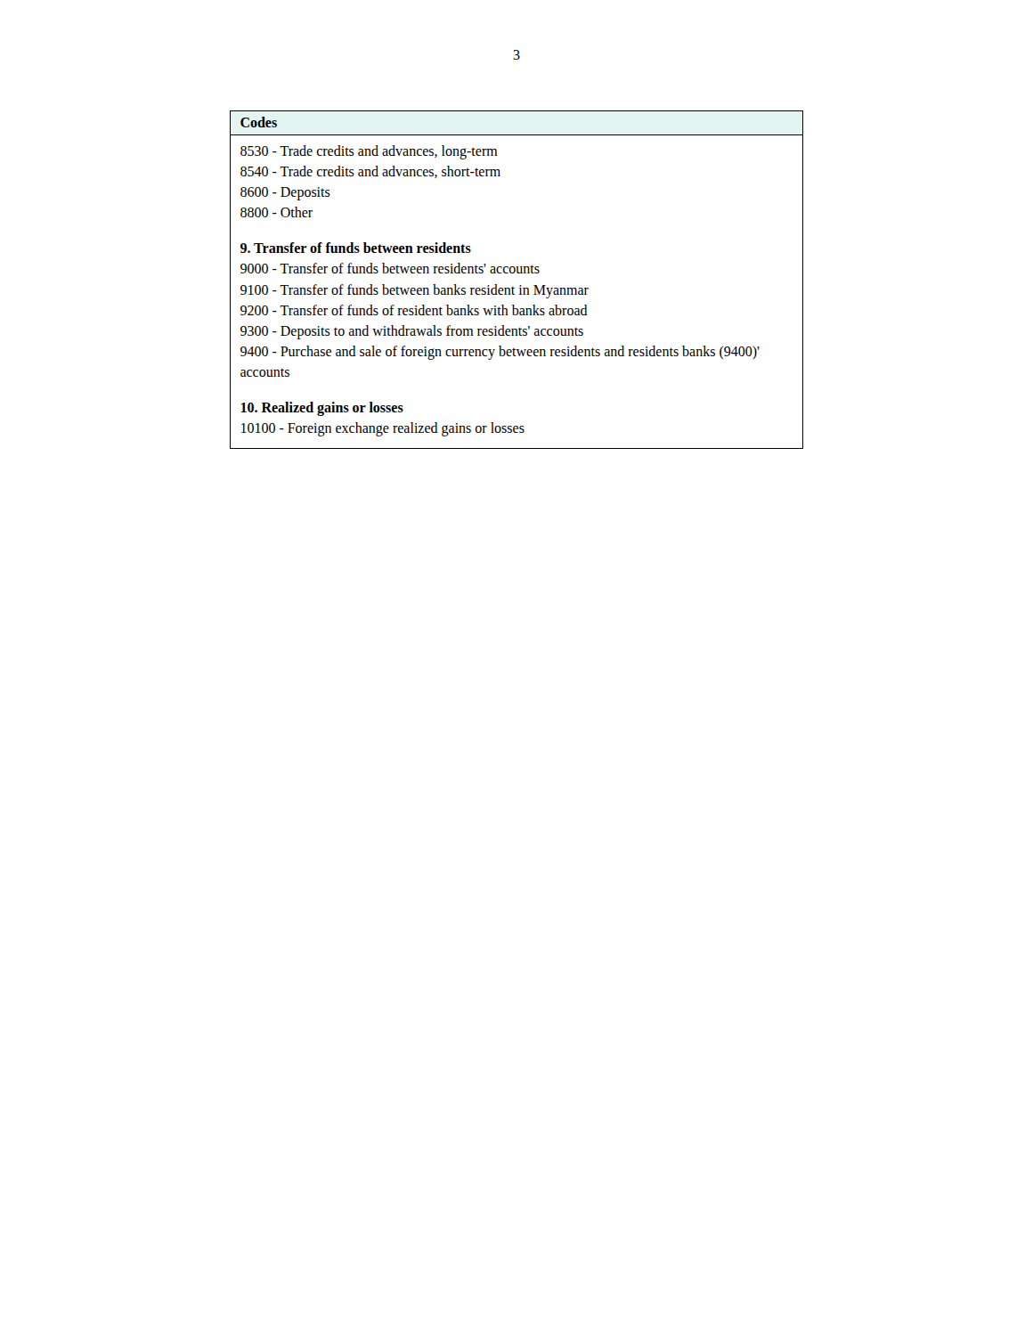3
| Codes |
| --- |
| 8530 - Trade credits and advances, long-term 8540 - Trade credits and advances, short-term 8600 - Deposits 8800 - Other 9. Transfer of funds between residents 9000 - Transfer of funds between residents' accounts 9100 - Transfer of funds between banks resident in Myanmar 9200 - Transfer of funds of resident banks with banks abroad 9300 - Deposits to and withdrawals from residents' accounts 9400 - Purchase and sale of foreign currency between residents and residents banks (9400)' accounts 10. Realized gains or losses 10100 - Foreign exchange realized gains or losses |